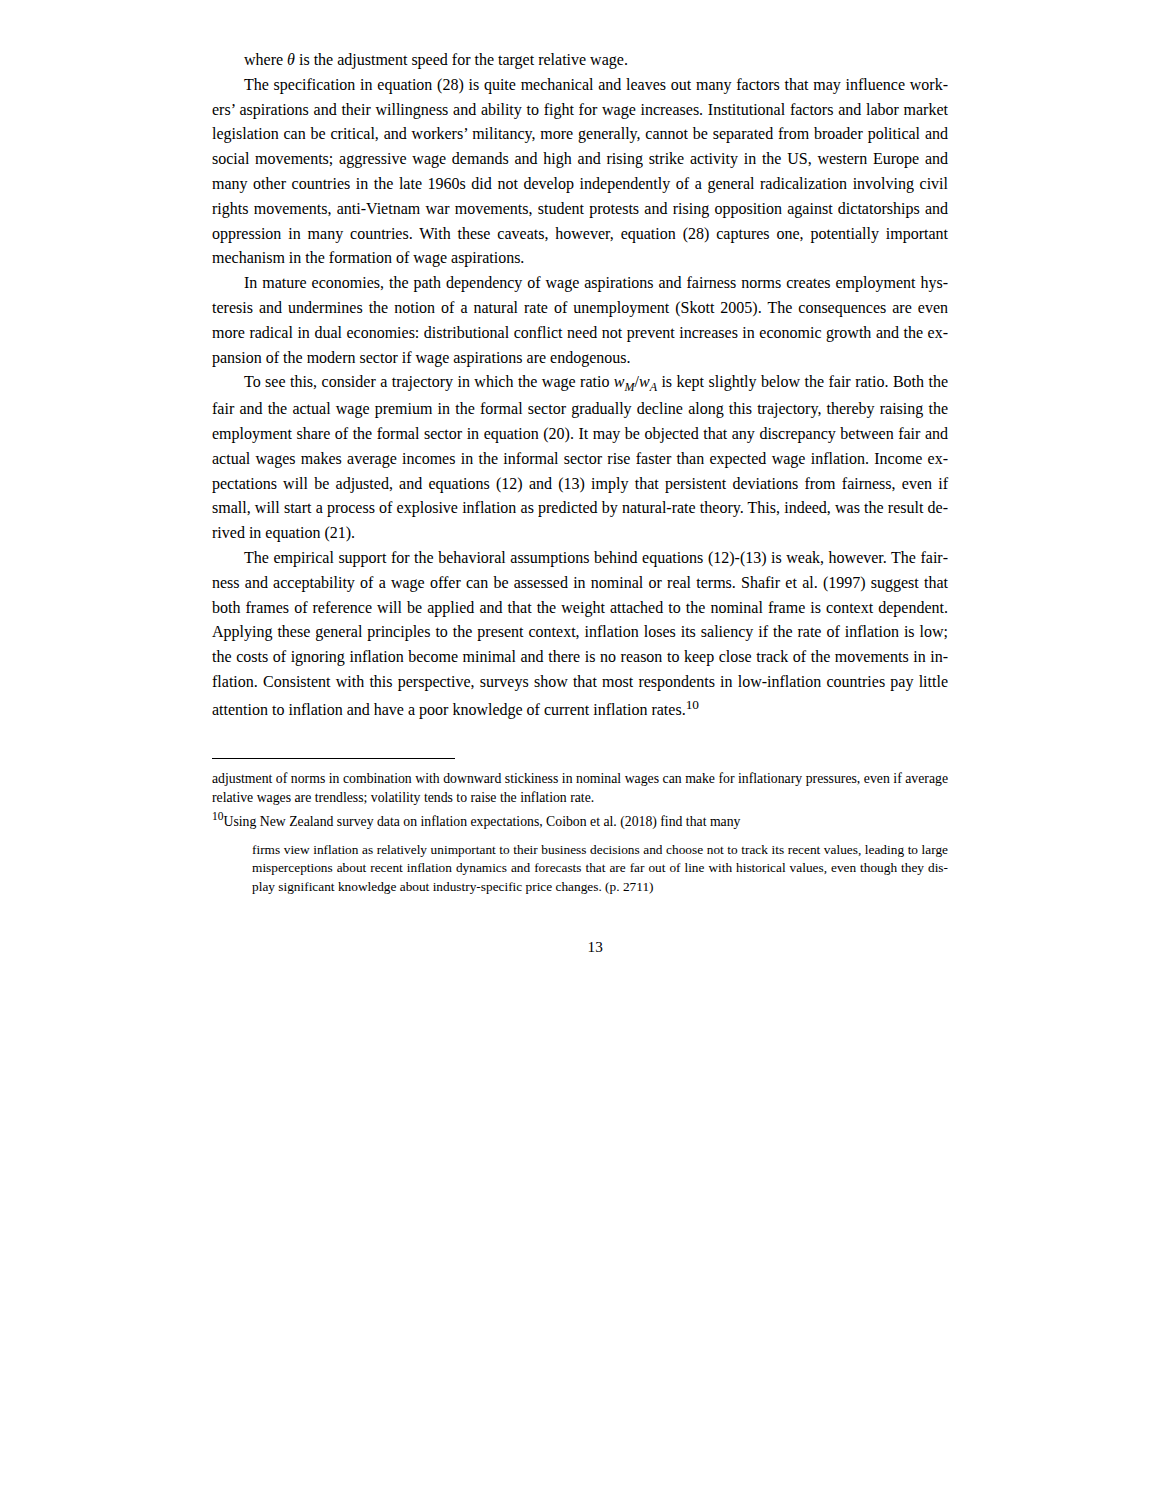where θ is the adjustment speed for the target relative wage.
The specification in equation (28) is quite mechanical and leaves out many factors that may influence workers’ aspirations and their willingness and ability to fight for wage increases. Institutional factors and labor market legislation can be critical, and workers’ militancy, more generally, cannot be separated from broader political and social movements; aggressive wage demands and high and rising strike activity in the US, western Europe and many other countries in the late 1960s did not develop independently of a general radicalization involving civil rights movements, anti-Vietnam war movements, student protests and rising opposition against dictatorships and oppression in many countries. With these caveats, however, equation (28) captures one, potentially important mechanism in the formation of wage aspirations.
In mature economies, the path dependency of wage aspirations and fairness norms creates employment hysteresis and undermines the notion of a natural rate of unemployment (Skott 2005). The consequences are even more radical in dual economies: distributional conflict need not prevent increases in economic growth and the expansion of the modern sector if wage aspirations are endogenous.
To see this, consider a trajectory in which the wage ratio wM/wA is kept slightly below the fair ratio. Both the fair and the actual wage premium in the formal sector gradually decline along this trajectory, thereby raising the employment share of the formal sector in equation (20). It may be objected that any discrepancy between fair and actual wages makes average incomes in the informal sector rise faster than expected wage inflation. Income expectations will be adjusted, and equations (12) and (13) imply that persistent deviations from fairness, even if small, will start a process of explosive inflation as predicted by natural-rate theory. This, indeed, was the result derived in equation (21).
The empirical support for the behavioral assumptions behind equations (12)-(13) is weak, however. The fairness and acceptability of a wage offer can be assessed in nominal or real terms. Shafir et al. (1997) suggest that both frames of reference will be applied and that the weight attached to the nominal frame is context dependent. Applying these general principles to the present context, inflation loses its saliency if the rate of inflation is low; the costs of ignoring inflation become minimal and there is no reason to keep close track of the movements in inflation. Consistent with this perspective, surveys show that most respondents in low-inflation countries pay little attention to inflation and have a poor knowledge of current inflation rates.10
adjustment of norms in combination with downward stickiness in nominal wages can make for inflationary pressures, even if average relative wages are trendless; volatility tends to raise the inflation rate.
10Using New Zealand survey data on inflation expectations, Coibon et al. (2018) find that many
firms view inflation as relatively unimportant to their business decisions and choose not to track its recent values, leading to large misperceptions about recent inflation dynamics and forecasts that are far out of line with historical values, even though they display significant knowledge about industry-specific price changes. (p. 2711)
13